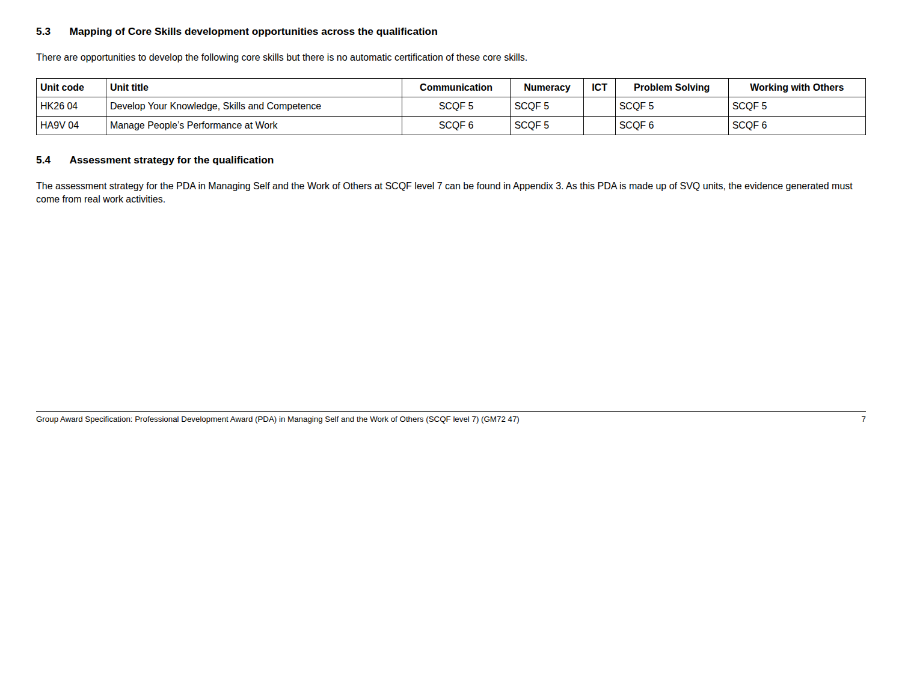5.3 Mapping of Core Skills development opportunities across the qualification
There are opportunities to develop the following core skills but there is no automatic certification of these core skills.
| Unit code | Unit title | Communication | Numeracy | ICT | Problem Solving | Working with Others |
| --- | --- | --- | --- | --- | --- | --- |
| HK26 04 | Develop Your Knowledge, Skills and Competence | SCQF 5 | SCQF 5 | | SCQF 5 | SCQF 5 |
| HA9V 04 | Manage People’s Performance at Work | SCQF 6 | SCQF 5 | | SCQF 6 | SCQF 6 |
5.4 Assessment strategy for the qualification
The assessment strategy for the PDA in Managing Self and the Work of Others at SCQF level 7 can be found in Appendix 3. As this PDA is made up of SVQ units, the evidence generated must come from real work activities.
Group Award Specification: Professional Development Award (PDA) in Managing Self and the Work of Others (SCQF level 7) (GM72 47) 7